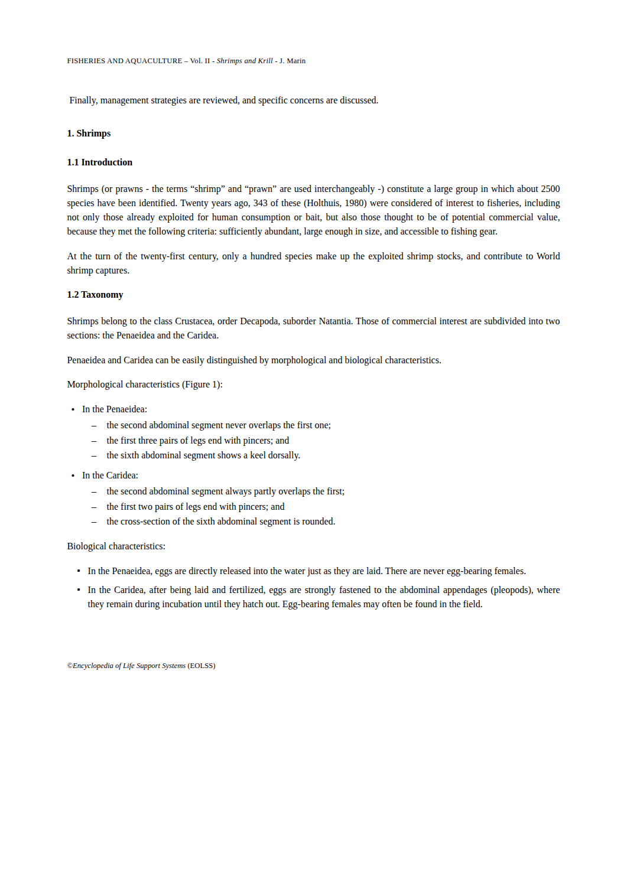FISHERIES AND AQUACULTURE – Vol. II - Shrimps and Krill - J. Marin
Finally, management strategies are reviewed, and specific concerns are discussed.
1. Shrimps
1.1 Introduction
Shrimps (or prawns - the terms “shrimp” and “prawn” are used interchangeably -) constitute a large group in which about 2500 species have been identified. Twenty years ago, 343 of these (Holthuis, 1980) were considered of interest to fisheries, including not only those already exploited for human consumption or bait, but also those thought to be of potential commercial value, because they met the following criteria: sufficiently abundant, large enough in size, and accessible to fishing gear.
At the turn of the twenty-first century, only a hundred species make up the exploited shrimp stocks, and contribute to World shrimp captures.
1.2 Taxonomy
Shrimps belong to the class Crustacea, order Decapoda, suborder Natantia. Those of commercial interest are subdivided into two sections: the Penaeidea and the Caridea.
Penaeidea and Caridea can be easily distinguished by morphological and biological characteristics.
Morphological characteristics (Figure 1):
In the Penaeidea:
the second abdominal segment never overlaps the first one;
the first three pairs of legs end with pincers; and
the sixth abdominal segment shows a keel dorsally.
In the Caridea:
the second abdominal segment always partly overlaps the first;
the first two pairs of legs end with pincers; and
the cross-section of the sixth abdominal segment is rounded.
Biological characteristics:
In the Penaeidea, eggs are directly released into the water just as they are laid. There are never egg-bearing females.
In the Caridea, after being laid and fertilized, eggs are strongly fastened to the abdominal appendages (pleopods), where they remain during incubation until they hatch out. Egg-bearing females may often be found in the field.
©Encyclopedia of Life Support Systems (EOLSS)